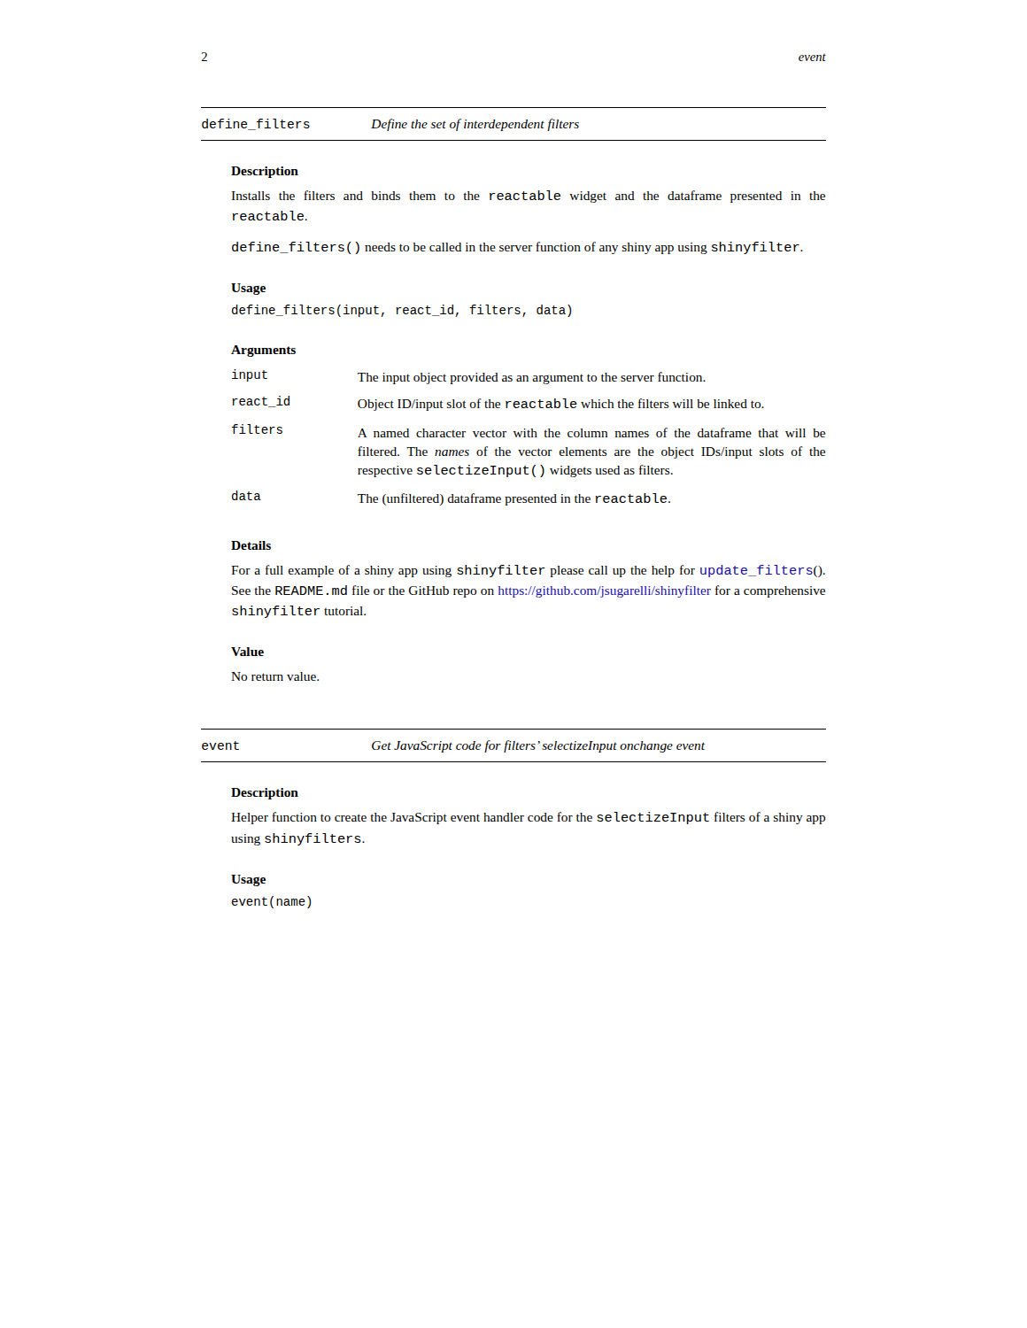2 event
define_filters Define the set of interdependent filters
Description
Installs the filters and binds them to the reactable widget and the dataframe presented in the reactable.
define_filters() needs to be called in the server function of any shiny app using shinyfilter.
Usage
define_filters(input, react_id, filters, data)
Arguments
| input | The input object provided as an argument to the server function. |
| react_id | Object ID/input slot of the reactable which the filters will be linked to. |
| filters | A named character vector with the column names of the dataframe that will be filtered. The names of the vector elements are the object IDs/input slots of the respective selectizeInput() widgets used as filters. |
| data | The (unfiltered) dataframe presented in the reactable . |
Details
For a full example of a shiny app using shinyfilter please call up the help for update_filters(). See the README.md file or the GitHub repo on https://github.com/jsugarelli/shinyfilter for a comprehensive shinyfilter tutorial.
Value
No return value.
event Get JavaScript code for filters’ selectizeInput onchange event
Description
Helper function to create the JavaScript event handler code for the selectizeInput filters of a shiny app using shinyfilters.
Usage
event(name)